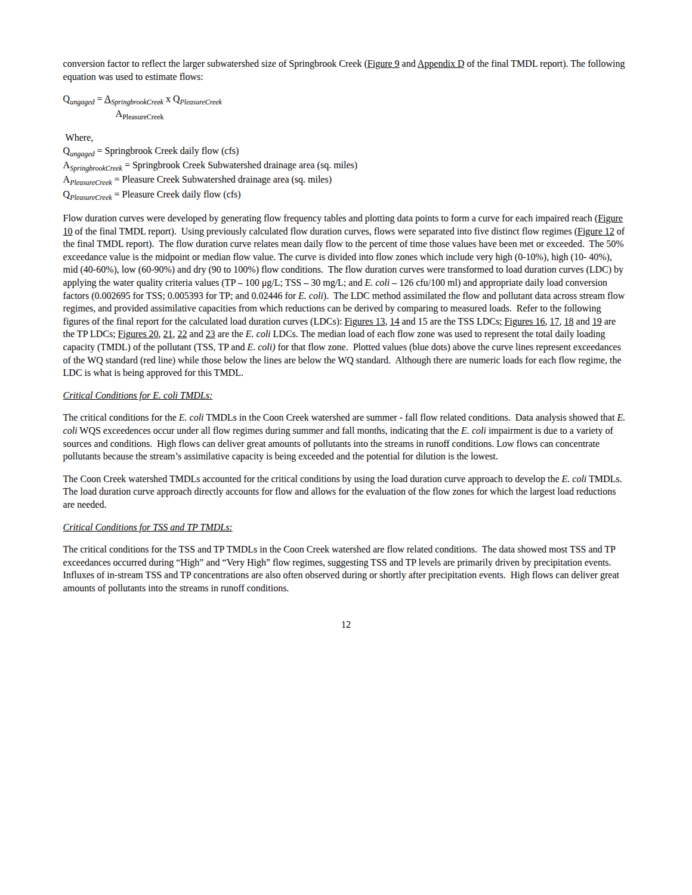conversion factor to reflect the larger subwatershed size of Springbrook Creek (Figure 9 and Appendix D of the final TMDL report). The following equation was used to estimate flows:
Qungaged = ASpringbrookCreek x QPleasureCreek
APleasureCreek
Where,
Qungaged = Springbrook Creek daily flow (cfs)
ASpringbrookCreek = Springbrook Creek Subwatershed drainage area (sq. miles)
APleasureCreek = Pleasure Creek Subwatershed drainage area (sq. miles)
QPleasureCreek = Pleasure Creek daily flow (cfs)
Flow duration curves were developed by generating flow frequency tables and plotting data points to form a curve for each impaired reach (Figure 10 of the final TMDL report). Using previously calculated flow duration curves, flows were separated into five distinct flow regimes (Figure 12 of the final TMDL report). The flow duration curve relates mean daily flow to the percent of time those values have been met or exceeded. The 50% exceedance value is the midpoint or median flow value. The curve is divided into flow zones which include very high (0-10%), high (10- 40%), mid (40-60%), low (60-90%) and dry (90 to 100%) flow conditions. The flow duration curves were transformed to load duration curves (LDC) by applying the water quality criteria values (TP – 100 μg/L; TSS – 30 mg/L; and E. coli – 126 cfu/100 ml) and appropriate daily load conversion factors (0.002695 for TSS; 0.005393 for TP; and 0.02446 for E. coli). The LDC method assimilated the flow and pollutant data across stream flow regimes, and provided assimilative capacities from which reductions can be derived by comparing to measured loads. Refer to the following figures of the final report for the calculated load duration curves (LDCs): Figures 13, 14 and 15 are the TSS LDCs; Figures 16, 17, 18 and 19 are the TP LDCs; Figures 20, 21, 22 and 23 are the E. coli LDCs. The median load of each flow zone was used to represent the total daily loading capacity (TMDL) of the pollutant (TSS, TP and E. coli) for that flow zone. Plotted values (blue dots) above the curve lines represent exceedances of the WQ standard (red line) while those below the lines are below the WQ standard. Although there are numeric loads for each flow regime, the LDC is what is being approved for this TMDL.
Critical Conditions for E. coli TMDLs:
The critical conditions for the E. coli TMDLs in the Coon Creek watershed are summer - fall flow related conditions. Data analysis showed that E. coli WQS exceedences occur under all flow regimes during summer and fall months, indicating that the E. coli impairment is due to a variety of sources and conditions. High flows can deliver great amounts of pollutants into the streams in runoff conditions. Low flows can concentrate pollutants because the stream’s assimilative capacity is being exceeded and the potential for dilution is the lowest.
The Coon Creek watershed TMDLs accounted for the critical conditions by using the load duration curve approach to develop the E. coli TMDLs. The load duration curve approach directly accounts for flow and allows for the evaluation of the flow zones for which the largest load reductions are needed.
Critical Conditions for TSS and TP TMDLs:
The critical conditions for the TSS and TP TMDLs in the Coon Creek watershed are flow related conditions. The data showed most TSS and TP exceedances occurred during “High” and “Very High” flow regimes, suggesting TSS and TP levels are primarily driven by precipitation events. Influxes of in-stream TSS and TP concentrations are also often observed during or shortly after precipitation events. High flows can deliver great amounts of pollutants into the streams in runoff conditions.
12